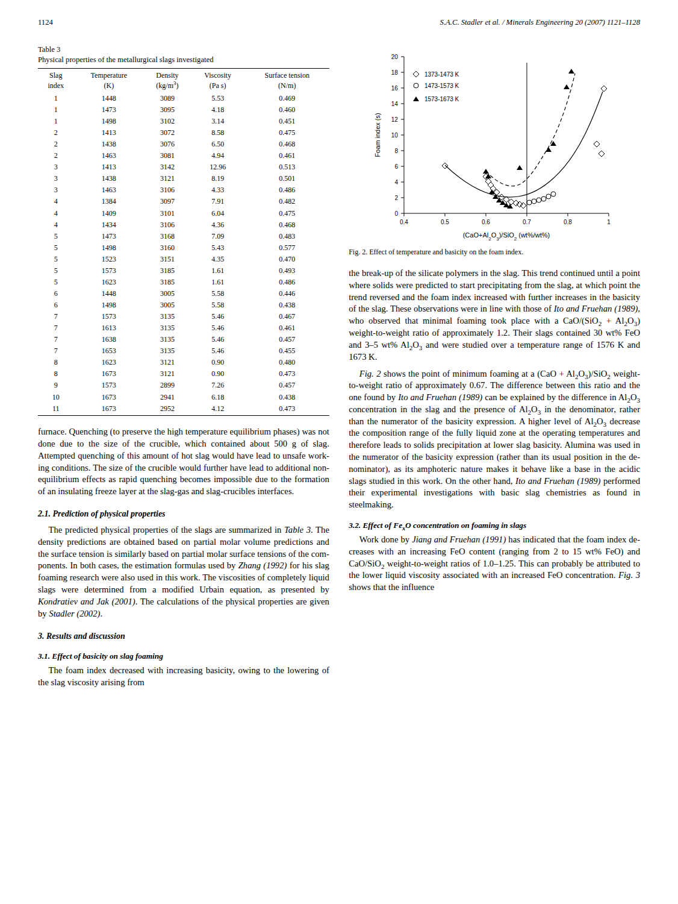1124 S.A.C. Stadler et al. / Minerals Engineering 20 (2007) 1121–1128
Table 3 Physical properties of the metallurgical slags investigated
| Slag index | Temperature (K) | Density (kg/m 3 ) | Viscosity (Pa s) | Surface tension (N/m) |
| --- | --- | --- | --- | --- |
| 1 | 1448 | 3089 | 5.53 | 0.469 |
| 1 | 1473 | 3095 | 4.18 | 0.460 |
| 1 | 1498 | 3102 | 3.14 | 0.451 |
| 2 | 1413 | 3072 | 8.58 | 0.475 |
| 2 | 1438 | 3076 | 6.50 | 0.468 |
| 2 | 1463 | 3081 | 4.94 | 0.461 |
| 3 | 1413 | 3142 | 12.96 | 0.513 |
| 3 | 1438 | 3121 | 8.19 | 0.501 |
| 3 | 1463 | 3106 | 4.33 | 0.486 |
| 4 | 1384 | 3097 | 7.91 | 0.482 |
| 4 | 1409 | 3101 | 6.04 | 0.475 |
| 4 | 1434 | 3106 | 4.36 | 0.468 |
| 5 | 1473 | 3168 | 7.09 | 0.483 |
| 5 | 1498 | 3160 | 5.43 | 0.577 |
| 5 | 1523 | 3151 | 4.35 | 0.470 |
| 5 | 1573 | 3185 | 1.61 | 0.493 |
| 5 | 1623 | 3185 | 1.61 | 0.486 |
| 6 | 1448 | 3005 | 5.58 | 0.446 |
| 6 | 1498 | 3005 | 5.58 | 0.438 |
| 7 | 1573 | 3135 | 5.46 | 0.467 |
| 7 | 1613 | 3135 | 5.46 | 0.461 |
| 7 | 1638 | 3135 | 5.46 | 0.457 |
| 7 | 1653 | 3135 | 5.46 | 0.455 |
| 8 | 1623 | 3121 | 0.90 | 0.480 |
| 8 | 1673 | 3121 | 0.90 | 0.473 |
| 9 | 1573 | 2899 | 7.26 | 0.457 |
| 10 | 1673 | 2941 | 6.18 | 0.438 |
| 11 | 1673 | 2952 | 4.12 | 0.473 |
furnace. Quenching (to preserve the high temperature equilibrium phases) was not done due to the size of the crucible, which contained about 500 g of slag. Attempted quenching of this amount of hot slag would have lead to unsafe working conditions. The size of the crucible would further have lead to additional non-equilibrium effects as rapid quenching becomes impossible due to the formation of an insulating freeze layer at the slag-gas and slag-crucibles interfaces.
2.1. Prediction of physical properties
The predicted physical properties of the slags are summarized in Table 3. The density predictions are obtained based on partial molar volume predictions and the surface tension is similarly based on partial molar surface tensions of the components. In both cases, the estimation formulas used by Zhang (1992) for his slag foaming research were also used in this work. The viscosities of completely liquid slags were determined from a modified Urbain equation, as presented by Kondratiev and Jak (2001). The calculations of the physical properties are given by Stadler (2002).
3. Results and discussion
3.1. Effect of basicity on slag foaming
The foam index decreased with increasing basicity, owing to the lowering of the slag viscosity arising from
0 2 4 6 8 10 12 14 16 18 20 0.4 0.5 0.6 0.7 0.8 1 Foam index (s) (CaO+Al2O3)/SiO2 (wt%/wt%) 1373-1473 K 1473-1573 K 1573-1673 K
Fig. 2. Effect of temperature and basicity on the foam index.
the break-up of the silicate polymers in the slag. This trend continued until a point where solids were predicted to start precipitating from the slag, at which point the trend reversed and the foam index increased with further increases in the basicity of the slag. These observations were in line with those of Ito and Fruehan (1989), who observed that minimal foaming took place with a CaO/(SiO2 + Al2O3) weight-to-weight ratio of approximately 1.2. Their slags contained 30 wt% FeO and 3–5 wt% Al2O3 and were studied over a temperature range of 1576 K and 1673 K.
Fig. 2 shows the point of minimum foaming at a (CaO + Al2O3)/SiO2 weight-to-weight ratio of approximately 0.67. The difference between this ratio and the one found by Ito and Fruehan (1989) can be explained by the difference in Al2O3 concentration in the slag and the presence of Al2O3 in the denominator, rather than the numerator of the basicity expression. A higher level of Al2O3 decrease the composition range of the fully liquid zone at the operating temperatures and therefore leads to solids precipitation at lower slag basicity. Alumina was used in the numerator of the basicity expression (rather than its usual position in the denominator), as its amphoteric nature makes it behave like a base in the acidic slags studied in this work. On the other hand, Ito and Fruehan (1989) performed their experimental investigations with basic slag chemistries as found in steelmaking.
3.2. Effect of FexO concentration on foaming in slags
Work done by Jiang and Fruehan (1991) has indicated that the foam index decreases with an increasing FeO content (ranging from 2 to 15 wt% FeO) and CaO/SiO2 weight-to-weight ratios of 1.0–1.25. This can probably be attributed to the lower liquid viscosity associated with an increased FeO concentration. Fig. 3 shows that the influence